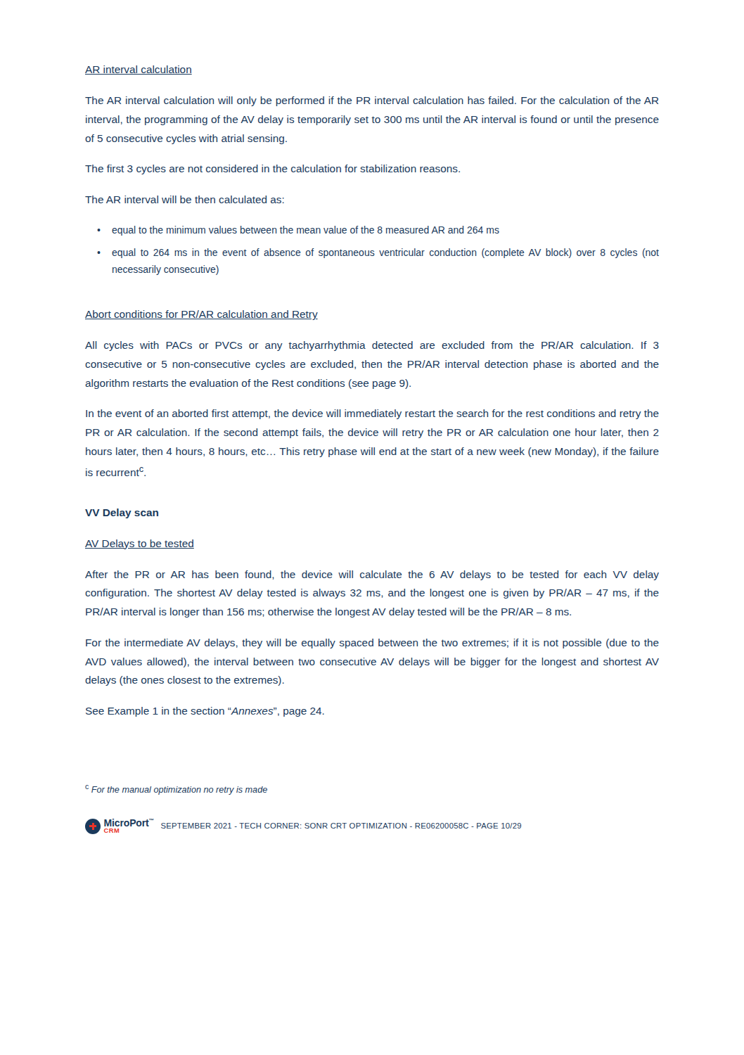AR interval calculation
The AR interval calculation will only be performed if the PR interval calculation has failed. For the calculation of the AR interval, the programming of the AV delay is temporarily set to 300 ms until the AR interval is found or until the presence of 5 consecutive cycles with atrial sensing.
The first 3 cycles are not considered in the calculation for stabilization reasons.
The AR interval will be then calculated as:
equal to the minimum values between the mean value of the 8 measured AR and 264 ms
equal to 264 ms in the event of absence of spontaneous ventricular conduction (complete AV block) over 8 cycles (not necessarily consecutive)
Abort conditions for PR/AR calculation and Retry
All cycles with PACs or PVCs or any tachyarrhythmia detected are excluded from the PR/AR calculation. If 3 consecutive or 5 non-consecutive cycles are excluded, then the PR/AR interval detection phase is aborted and the algorithm restarts the evaluation of the Rest conditions (see page 9).
In the event of an aborted first attempt, the device will immediately restart the search for the rest conditions and retry the PR or AR calculation. If the second attempt fails, the device will retry the PR or AR calculation one hour later, then 2 hours later, then 4 hours, 8 hours, etc… This retry phase will end at the start of a new week (new Monday), if the failure is recurrentc.
VV Delay scan
AV Delays to be tested
After the PR or AR has been found, the device will calculate the 6 AV delays to be tested for each VV delay configuration. The shortest AV delay tested is always 32 ms, and the longest one is given by PR/AR – 47 ms, if the PR/AR interval is longer than 156 ms; otherwise the longest AV delay tested will be the PR/AR – 8 ms.
For the intermediate AV delays, they will be equally spaced between the two extremes; if it is not possible (due to the AVD values allowed), the interval between two consecutive AV delays will be bigger for the longest and shortest AV delays (the ones closest to the extremes).
See Example 1 in the section “Annexes”, page 24.
c For the manual optimization no retry is made
MicroPort™
CRM
SEPTEMBER 2021 - TECH CORNER: SONR CRT OPTIMIZATION - RE06200058C - PAGE 10/29